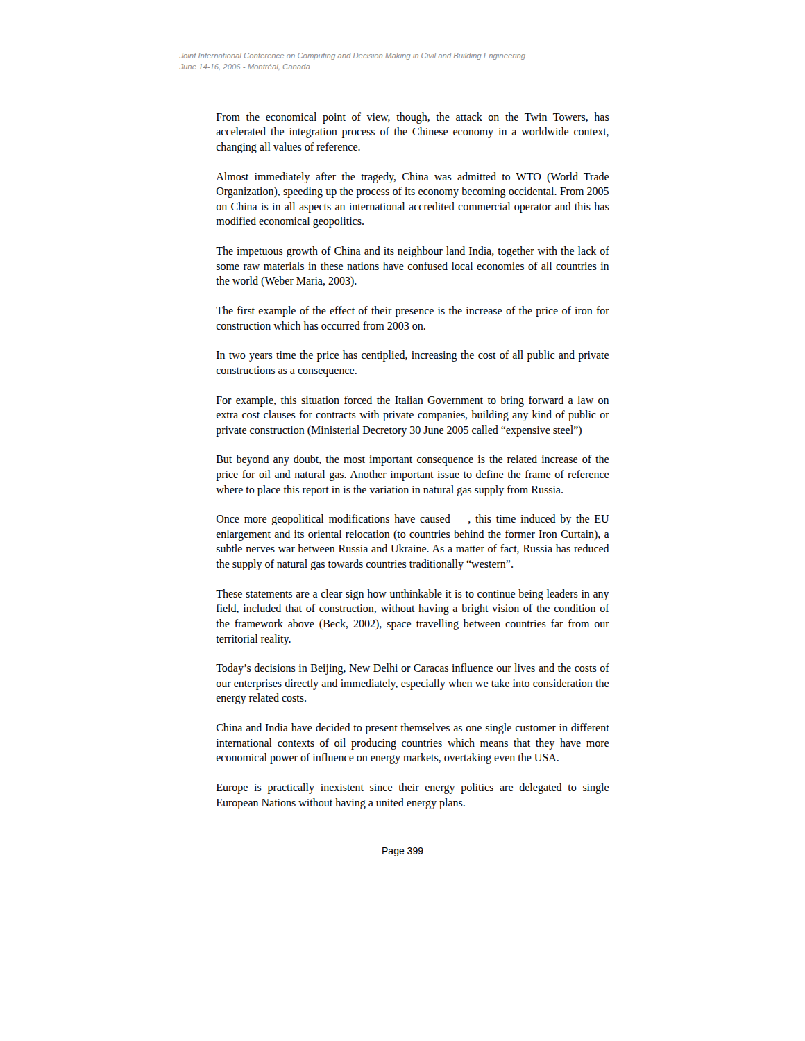Joint International Conference on Computing and Decision Making in Civil and Building Engineering
June 14-16, 2006 - Montréal, Canada
From the economical point of view, though, the attack on the Twin Towers, has accelerated the integration process of the Chinese economy in a worldwide context, changing all values of reference.
Almost immediately after the tragedy, China was admitted to WTO (World Trade Organization), speeding up the process of its economy becoming occidental. From 2005 on China is in all aspects an international accredited commercial operator and this has modified economical geopolitics.
The impetuous growth of China and its neighbour land India, together with the lack of some raw materials in these nations have confused local economies of all countries in the world (Weber Maria, 2003).
The first example of the effect of their presence is the increase of the price of iron for construction which has occurred from 2003 on.
In two years time the price has centiplied, increasing the cost of all public and private constructions as a consequence.
For example, this situation forced the Italian Government to bring forward a law on extra cost clauses for contracts with private companies, building any kind of public or private construction (Ministerial Decretory 30 June 2005 called “expensive steel”)
But beyond any doubt, the most important consequence is the related increase of the price for oil and natural gas. Another important issue to define the frame of reference where to place this report in is the variation in natural gas supply from Russia.
Once more geopolitical modifications have caused , this time induced by the EU enlargement and its oriental relocation (to countries behind the former Iron Curtain), a subtle nerves war between Russia and Ukraine. As a matter of fact, Russia has reduced the supply of natural gas towards countries traditionally “western”.
These statements are a clear sign how unthinkable it is to continue being leaders in any field, included that of construction, without having a bright vision of the condition of the framework above (Beck, 2002), space travelling between countries far from our territorial reality.
Today’s decisions in Beijing, New Delhi or Caracas influence our lives and the costs of our enterprises directly and immediately, especially when we take into consideration the energy related costs.
China and India have decided to present themselves as one single customer in different international contexts of oil producing countries which means that they have more economical power of influence on energy markets, overtaking even the USA.
Europe is practically inexistent since their energy politics are delegated to single European Nations without having a united energy plans.
Page 399